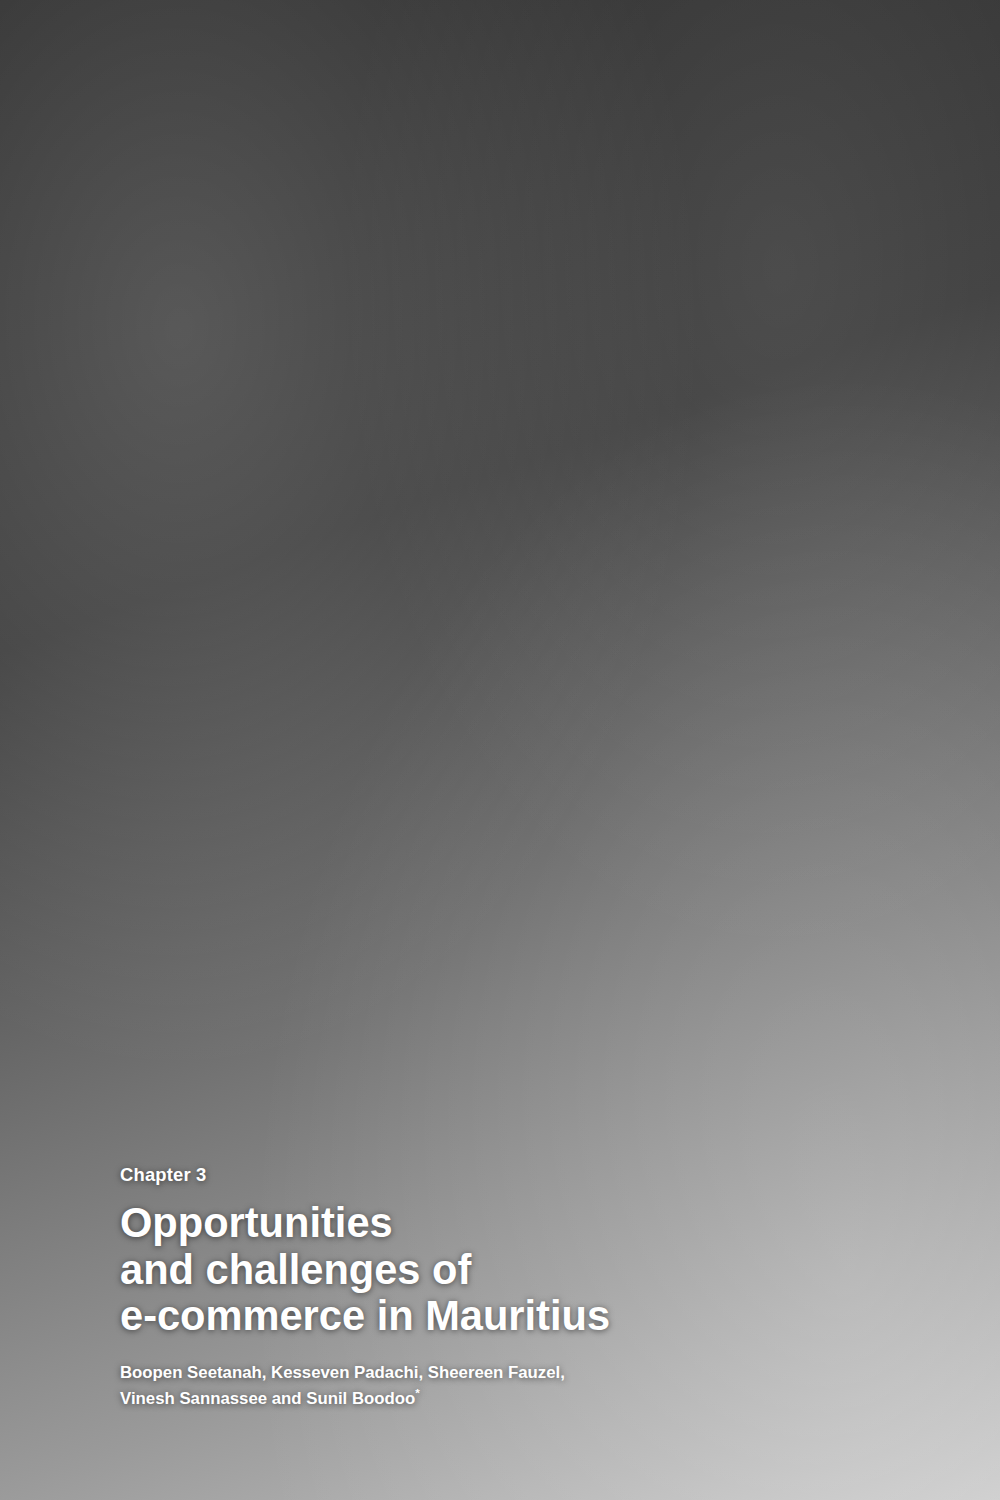Chapter 3
Opportunities
and challenges of
e-commerce in Mauritius
Boopen Seetanah, Kesseven Padachi, Sheereen Fauzel,
Vinesh Sannassee and Sunil Boodoo*